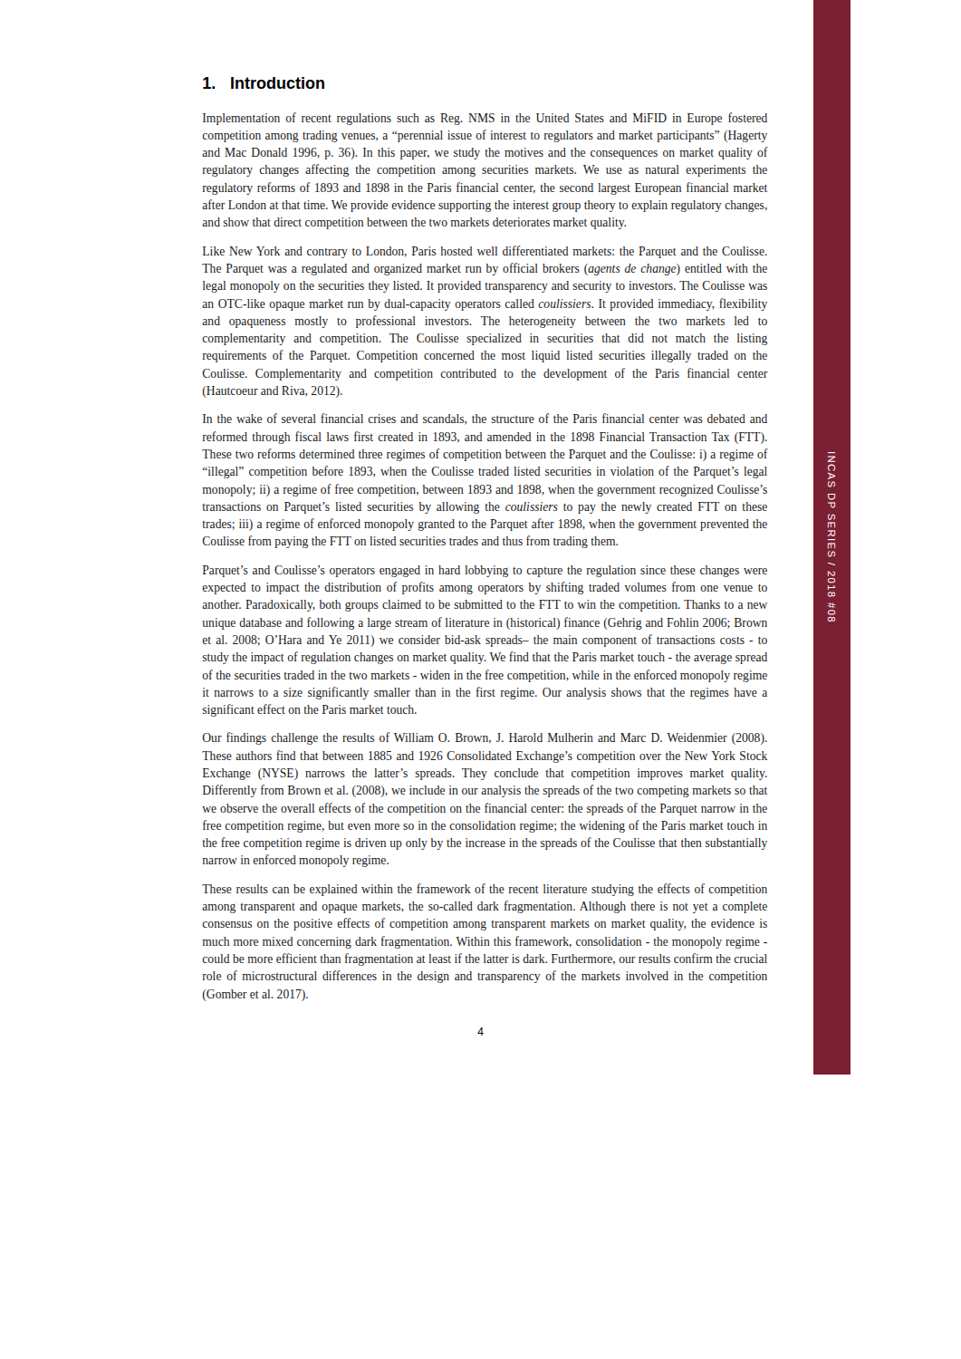INCAS DP SERIES / 2018 #08
1. Introduction
Implementation of recent regulations such as Reg. NMS in the United States and MiFID in Europe fostered competition among trading venues, a “perennial issue of interest to regulators and market participants” (Hagerty and Mac Donald 1996, p. 36). In this paper, we study the motives and the consequences on market quality of regulatory changes affecting the competition among securities markets. We use as natural experiments the regulatory reforms of 1893 and 1898 in the Paris financial center, the second largest European financial market after London at that time. We provide evidence supporting the interest group theory to explain regulatory changes, and show that direct competition between the two markets deteriorates market quality.
Like New York and contrary to London, Paris hosted well differentiated markets: the Parquet and the Coulisse. The Parquet was a regulated and organized market run by official brokers (agents de change) entitled with the legal monopoly on the securities they listed. It provided transparency and security to investors. The Coulisse was an OTC-like opaque market run by dual-capacity operators called coulissiers. It provided immediacy, flexibility and opaqueness mostly to professional investors. The heterogeneity between the two markets led to complementarity and competition. The Coulisse specialized in securities that did not match the listing requirements of the Parquet. Competition concerned the most liquid listed securities illegally traded on the Coulisse. Complementarity and competition contributed to the development of the Paris financial center (Hautcoeur and Riva, 2012).
In the wake of several financial crises and scandals, the structure of the Paris financial center was debated and reformed through fiscal laws first created in 1893, and amended in the 1898 Financial Transaction Tax (FTT). These two reforms determined three regimes of competition between the Parquet and the Coulisse: i) a regime of “illegal” competition before 1893, when the Coulisse traded listed securities in violation of the Parquet’s legal monopoly; ii) a regime of free competition, between 1893 and 1898, when the government recognized Coulisse’s transactions on Parquet’s listed securities by allowing the coulissiers to pay the newly created FTT on these trades; iii) a regime of enforced monopoly granted to the Parquet after 1898, when the government prevented the Coulisse from paying the FTT on listed securities trades and thus from trading them.
Parquet’s and Coulisse’s operators engaged in hard lobbying to capture the regulation since these changes were expected to impact the distribution of profits among operators by shifting traded volumes from one venue to another. Paradoxically, both groups claimed to be submitted to the FTT to win the competition. Thanks to a new unique database and following a large stream of literature in (historical) finance (Gehrig and Fohlin 2006; Brown et al. 2008; O’Hara and Ye 2011) we consider bid-ask spreads– the main component of transactions costs - to study the impact of regulation changes on market quality. We find that the Paris market touch - the average spread of the securities traded in the two markets - widen in the free competition, while in the enforced monopoly regime it narrows to a size significantly smaller than in the first regime. Our analysis shows that the regimes have a significant effect on the Paris market touch.
Our findings challenge the results of William O. Brown, J. Harold Mulherin and Marc D. Weidenmier (2008). These authors find that between 1885 and 1926 Consolidated Exchange’s competition over the New York Stock Exchange (NYSE) narrows the latter’s spreads. They conclude that competition improves market quality. Differently from Brown et al. (2008), we include in our analysis the spreads of the two competing markets so that we observe the overall effects of the competition on the financial center: the spreads of the Parquet narrow in the free competition regime, but even more so in the consolidation regime; the widening of the Paris market touch in the free competition regime is driven up only by the increase in the spreads of the Coulisse that then substantially narrow in enforced monopoly regime.
These results can be explained within the framework of the recent literature studying the effects of competition among transparent and opaque markets, the so-called dark fragmentation. Although there is not yet a complete consensus on the positive effects of competition among transparent markets on market quality, the evidence is much more mixed concerning dark fragmentation. Within this framework, consolidation - the monopoly regime - could be more efficient than fragmentation at least if the latter is dark. Furthermore, our results confirm the crucial role of microstructural differences in the design and transparency of the markets involved in the competition (Gomber et al. 2017).
4